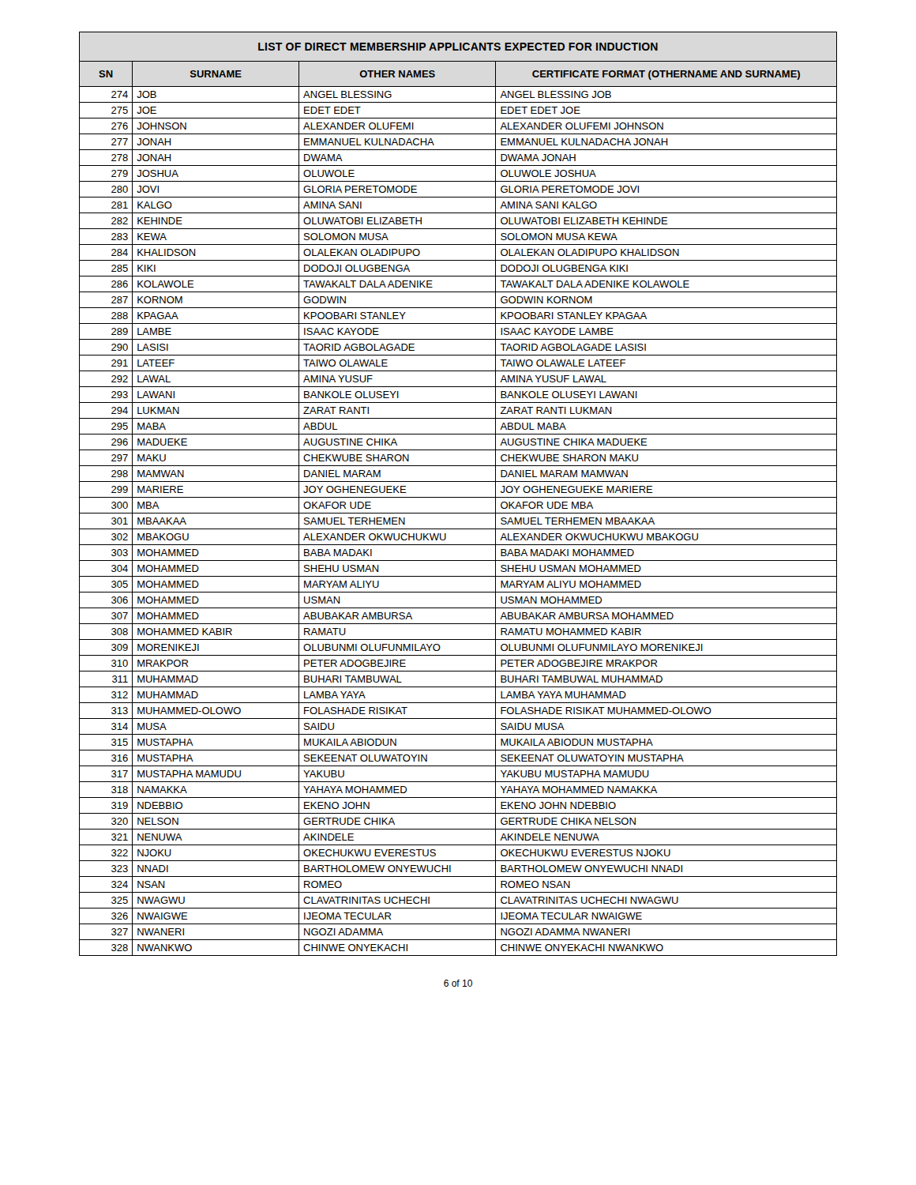LIST OF DIRECT MEMBERSHIP APPLICANTS EXPECTED FOR INDUCTION
| SN | SURNAME | OTHER NAMES | CERTIFICATE FORMAT (OTHERNAME AND SURNAME) |
| --- | --- | --- | --- |
| 274 | JOB | ANGEL BLESSING | ANGEL BLESSING JOB |
| 275 | JOE | EDET EDET | EDET EDET JOE |
| 276 | JOHNSON | ALEXANDER OLUFEMI | ALEXANDER OLUFEMI JOHNSON |
| 277 | JONAH | EMMANUEL KULNADACHA | EMMANUEL KULNADACHA JONAH |
| 278 | JONAH | DWAMA | DWAMA JONAH |
| 279 | JOSHUA | OLUWOLE | OLUWOLE JOSHUA |
| 280 | JOVI | GLORIA PERETOMODE | GLORIA PERETOMODE JOVI |
| 281 | KALGO | AMINA SANI | AMINA SANI KALGO |
| 282 | KEHINDE | OLUWATOBI ELIZABETH | OLUWATOBI ELIZABETH KEHINDE |
| 283 | KEWA | SOLOMON MUSA | SOLOMON MUSA KEWA |
| 284 | KHALIDSON | OLALEKAN OLADIPUPO | OLALEKAN OLADIPUPO KHALIDSON |
| 285 | KIKI | DODOJI OLUGBENGA | DODOJI OLUGBENGA KIKI |
| 286 | KOLAWOLE | TAWAKALT DALA ADENIKE | TAWAKALT DALA ADENIKE KOLAWOLE |
| 287 | KORNOM | GODWIN | GODWIN KORNOM |
| 288 | KPAGAA | KPOOBARI STANLEY | KPOOBARI STANLEY KPAGAA |
| 289 | LAMBE | ISAAC KAYODE | ISAAC KAYODE LAMBE |
| 290 | LASISI | TAORID AGBOLAGADE | TAORID AGBOLAGADE LASISI |
| 291 | LATEEF | TAIWO OLAWALE | TAIWO OLAWALE LATEEF |
| 292 | LAWAL | AMINA YUSUF | AMINA YUSUF LAWAL |
| 293 | LAWANI | BANKOLE OLUSEYI | BANKOLE OLUSEYI LAWANI |
| 294 | LUKMAN | ZARAT RANTI | ZARAT RANTI LUKMAN |
| 295 | MABA | ABDUL | ABDUL MABA |
| 296 | MADUEKE | AUGUSTINE CHIKA | AUGUSTINE CHIKA MADUEKE |
| 297 | MAKU | CHEKWUBE SHARON | CHEKWUBE SHARON MAKU |
| 298 | MAMWAN | DANIEL MARAM | DANIEL MARAM MAMWAN |
| 299 | MARIERE | JOY OGHENEGUEKE | JOY OGHENEGUEKE MARIERE |
| 300 | MBA | OKAFOR UDE | OKAFOR UDE MBA |
| 301 | MBAAKAA | SAMUEL TERHEMEN | SAMUEL TERHEMEN MBAAKAA |
| 302 | MBAKOGU | ALEXANDER OKWUCHUKWU | ALEXANDER OKWUCHUKWU MBAKOGU |
| 303 | MOHAMMED | BABA MADAKI | BABA MADAKI MOHAMMED |
| 304 | MOHAMMED | SHEHU USMAN | SHEHU USMAN MOHAMMED |
| 305 | MOHAMMED | MARYAM ALIYU | MARYAM ALIYU MOHAMMED |
| 306 | MOHAMMED | USMAN | USMAN MOHAMMED |
| 307 | MOHAMMED | ABUBAKAR AMBURSA | ABUBAKAR AMBURSA MOHAMMED |
| 308 | MOHAMMED KABIR | RAMATU | RAMATU MOHAMMED KABIR |
| 309 | MORENIKEJI | OLUBUNMI OLUFUNMILAYO | OLUBUNMI OLUFUNMILAYO MORENIKEJI |
| 310 | MRAKPOR | PETER ADOGBEJIRE | PETER ADOGBEJIRE MRAKPOR |
| 311 | MUHAMMAD | BUHARI TAMBUWAL | BUHARI TAMBUWAL MUHAMMAD |
| 312 | MUHAMMAD | LAMBA YAYA | LAMBA YAYA MUHAMMAD |
| 313 | MUHAMMED-OLOWO | FOLASHADE RISIKAT | FOLASHADE RISIKAT MUHAMMED-OLOWO |
| 314 | MUSA | SAIDU | SAIDU MUSA |
| 315 | MUSTAPHA | MUKAILA ABIODUN | MUKAILA ABIODUN MUSTAPHA |
| 316 | MUSTAPHA | SEKEENAT OLUWATOYIN | SEKEENAT OLUWATOYIN MUSTAPHA |
| 317 | MUSTAPHA MAMUDU | YAKUBU | YAKUBU MUSTAPHA MAMUDU |
| 318 | NAMAKKA | YAHAYA MOHAMMED | YAHAYA MOHAMMED NAMAKKA |
| 319 | NDEBBIO | EKENO JOHN | EKENO JOHN NDEBBIO |
| 320 | NELSON | GERTRUDE CHIKA | GERTRUDE CHIKA NELSON |
| 321 | NENUWA | AKINDELE | AKINDELE NENUWA |
| 322 | NJOKU | OKECHUKWU EVERESTUS | OKECHUKWU EVERESTUS NJOKU |
| 323 | NNADI | BARTHOLOMEW ONYEWUCHI | BARTHOLOMEW ONYEWUCHI NNADI |
| 324 | NSAN | ROMEO | ROMEO NSAN |
| 325 | NWAGWU | CLAVATRINITAS UCHECHI | CLAVATRINITAS UCHECHI NWAGWU |
| 326 | NWAIGWE | IJEOMA TECULAR | IJEOMA TECULAR NWAIGWE |
| 327 | NWANERI | NGOZI ADAMMA | NGOZI ADAMMA NWANERI |
| 328 | NWANKWO | CHINWE ONYEKACHI | CHINWE ONYEKACHI NWANKWO |
6 of 10